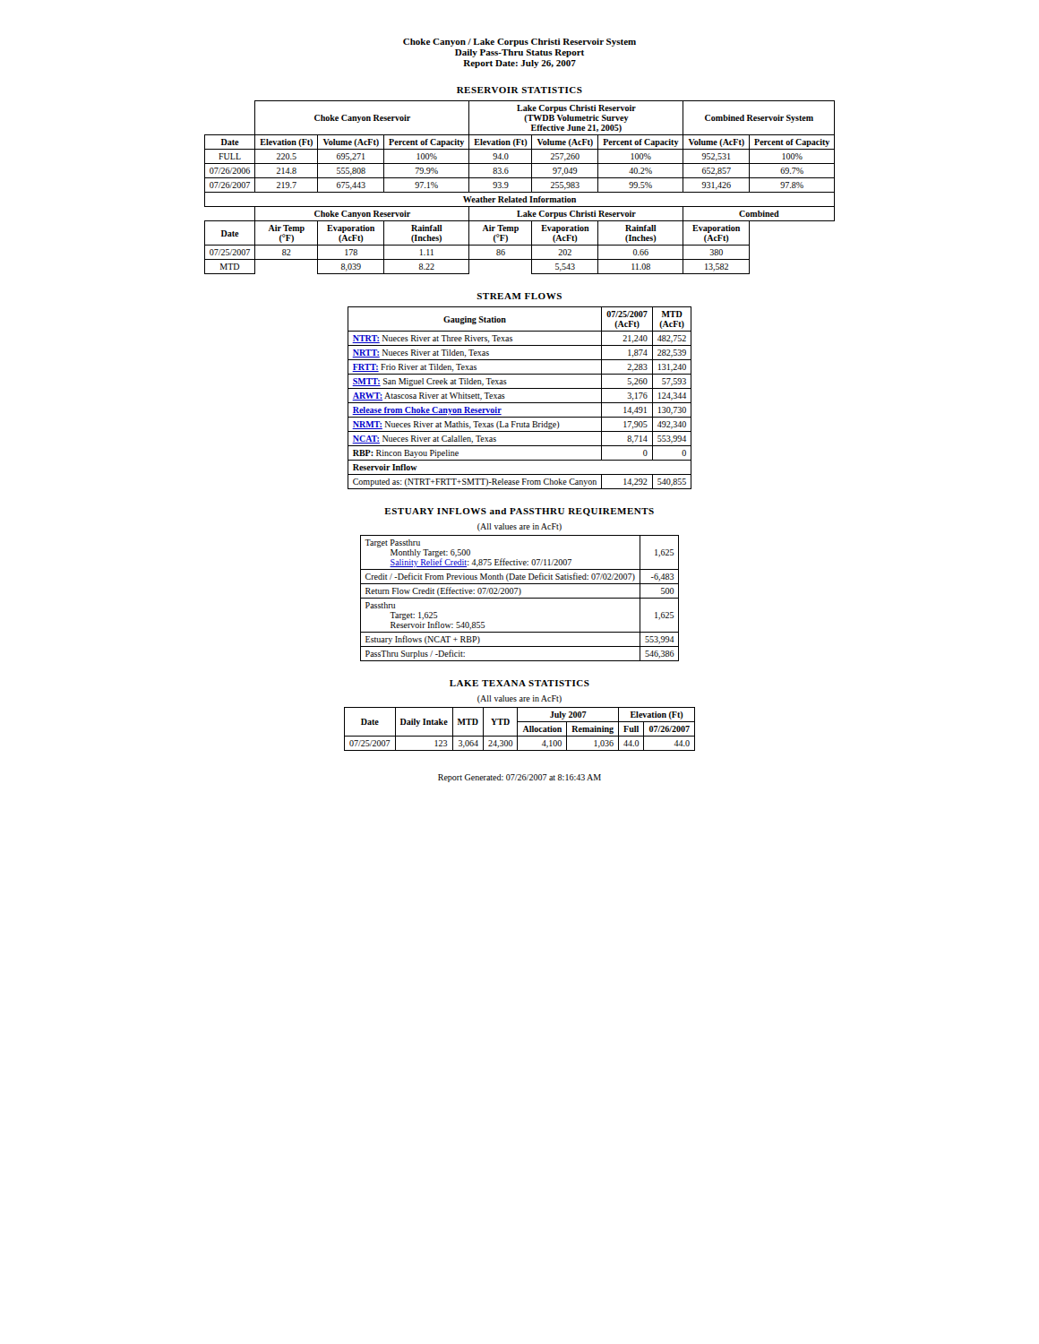Choke Canyon / Lake Corpus Christi Reservoir System
Daily Pass-Thru Status Report
Report Date: July 26, 2007
RESERVOIR STATISTICS
| | Choke Canyon Reservoir | Lake Corpus Christi Reservoir (TWDB Volumetric Survey Effective June 21, 2005) | Combined Reservoir System |
| --- | --- | --- | --- |
| Date | Elevation (Ft) | Volume (AcFt) | Percent of Capacity | Elevation (Ft) | Volume (AcFt) | Percent of Capacity | Volume (AcFt) | Percent of Capacity |
| FULL | 220.5 | 695,271 | 100% | 94.0 | 257,260 | 100% | 952,531 | 100% |
| 07/26/2006 | 214.8 | 555,808 | 79.9% | 83.6 | 97,049 | 40.2% | 652,857 | 69.7% |
| 07/26/2007 | 219.7 | 675,443 | 97.1% | 93.9 | 255,983 | 99.5% | 931,426 | 97.8% |
| Weather Related Information |
| | Choke Canyon Reservoir | Lake Corpus Christi Reservoir | Combined |
| Date | Air Temp (°F) | Evaporation (AcFt) | Rainfall (Inches) | Air Temp (°F) | Evaporation (AcFt) | Rainfall (Inches) | Evaporation (AcFt) |
| 07/25/2007 | 82 | 178 | 1.11 | 86 | 202 | 0.66 | 380 |
| MTD | | 8,039 | 8.22 | | 5,543 | 11.08 | 13,582 |
STREAM FLOWS
| Gauging Station | 07/25/2007 (AcFt) | MTD (AcFt) |
| --- | --- | --- |
| NTRT: Nueces River at Three Rivers, Texas | 21,240 | 482,752 |
| NRTT: Nueces River at Tilden, Texas | 1,874 | 282,539 |
| FRTT: Frio River at Tilden, Texas | 2,283 | 131,240 |
| SMTT: San Miguel Creek at Tilden, Texas | 5,260 | 57,593 |
| ARWT: Atascosa River at Whitsett, Texas | 3,176 | 124,344 |
| Release from Choke Canyon Reservoir | 14,491 | 130,730 |
| NRMT: Nueces River at Mathis, Texas (La Fruta Bridge) | 17,905 | 492,340 |
| NCAT: Nueces River at Calallen, Texas | 8,714 | 553,994 |
| RBP: Rincon Bayou Pipeline | 0 | 0 |
| Reservoir Inflow |
| Computed as: (NTRT+FRTT+SMTT)-Release From Choke Canyon | 14,292 | 540,855 |
ESTUARY INFLOWS and PASSTHRU REQUIREMENTS
(All values are in AcFt)
| Target Passthru Monthly Target: 6,500 Salinity Relief Credit : 4,875 Effective: 07/11/2007 | 1,625 |
| Credit / -Deficit From Previous Month (Date Deficit Satisfied: 07/02/2007) | -6,483 |
| Return Flow Credit (Effective: 07/02/2007) | 500 |
| Passthru Target: 1,625 Reservoir Inflow: 540,855 | 1,625 |
| Estuary Inflows (NCAT + RBP) | 553,994 |
| PassThru Surplus / -Deficit: | 546,386 |
LAKE TEXANA STATISTICS
(All values are in AcFt)
| Date | Daily Intake | MTD | YTD | July 2007 | Elevation (Ft) |
| --- | --- | --- | --- | --- | --- |
| Allocation | Remaining | Full | 07/26/2007 |
| 07/25/2007 | 123 | 3,064 | 24,300 | 4,100 | 1,036 | 44.0 | 44.0 |
Report Generated: 07/26/2007 at 8:16:43 AM